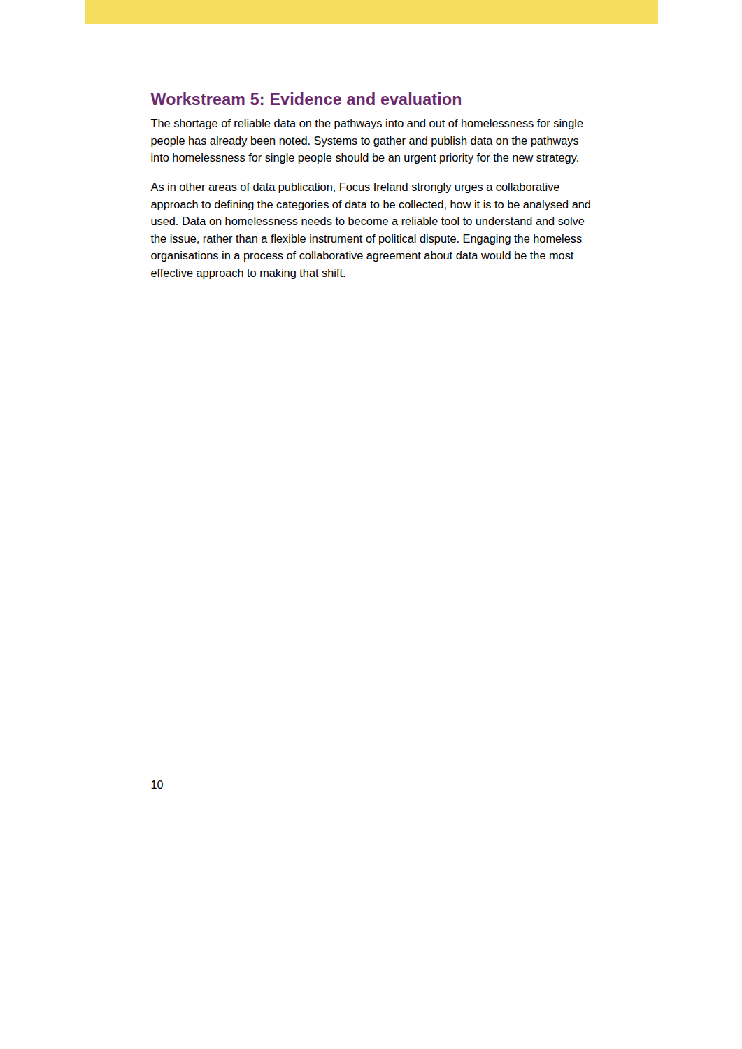Workstream 5: Evidence and evaluation
The shortage of reliable data on the pathways into and out of homelessness for single people has already been noted. Systems to gather and publish data on the pathways into homelessness for single people should be an urgent priority for the new strategy.
As in other areas of data publication, Focus Ireland strongly urges a collaborative approach to defining the categories of data to be collected, how it is to be analysed and used. Data on homelessness needs to become a reliable tool to understand and solve the issue, rather than a flexible instrument of political dispute. Engaging the homeless organisations in a process of collaborative agreement about data would be the most effective approach to making that shift.
10